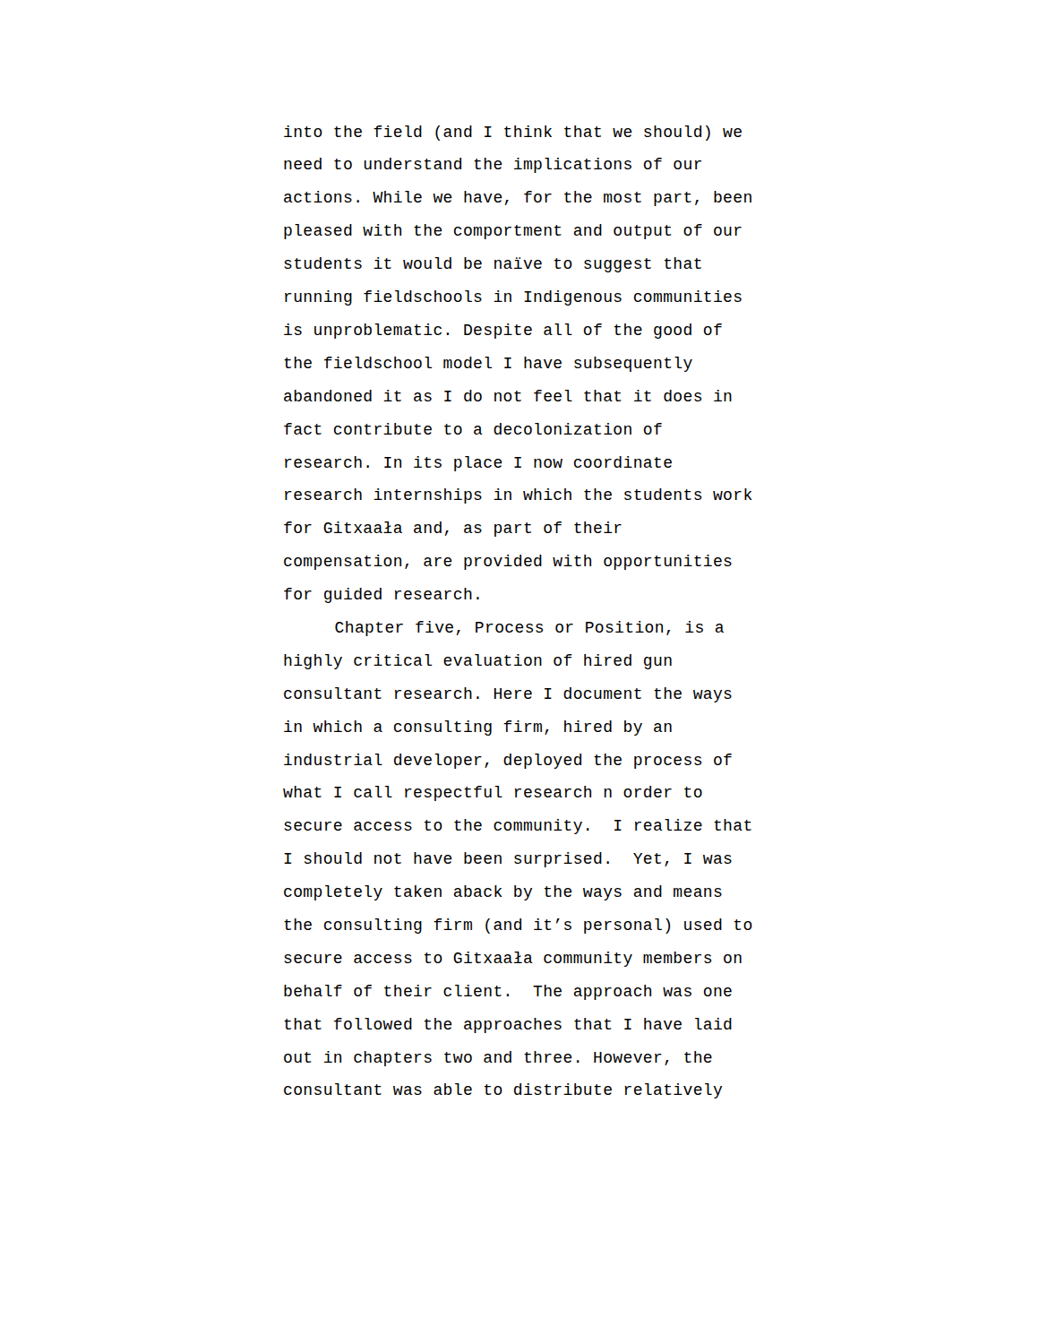into the field (and I think that we should) we need to understand the implications of our actions. While we have, for the most part, been pleased with the comportment and output of our students it would be naïve to suggest that running fieldschools in Indigenous communities is unproblematic. Despite all of the good of the fieldschool model I have subsequently abandoned it as I do not feel that it does in fact contribute to a decolonization of research. In its place I now coordinate research internships in which the students work for Gitxaała and, as part of their compensation, are provided with opportunities for guided research.
Chapter five, Process or Position, is a highly critical evaluation of hired gun consultant research. Here I document the ways in which a consulting firm, hired by an industrial developer, deployed the process of what I call respectful research n order to secure access to the community. I realize that I should not have been surprised. Yet, I was completely taken aback by the ways and means the consulting firm (and it’s personal) used to secure access to Gitxaała community members on behalf of their client. The approach was one that followed the approaches that I have laid out in chapters two and three. However, the consultant was able to distribute relatively